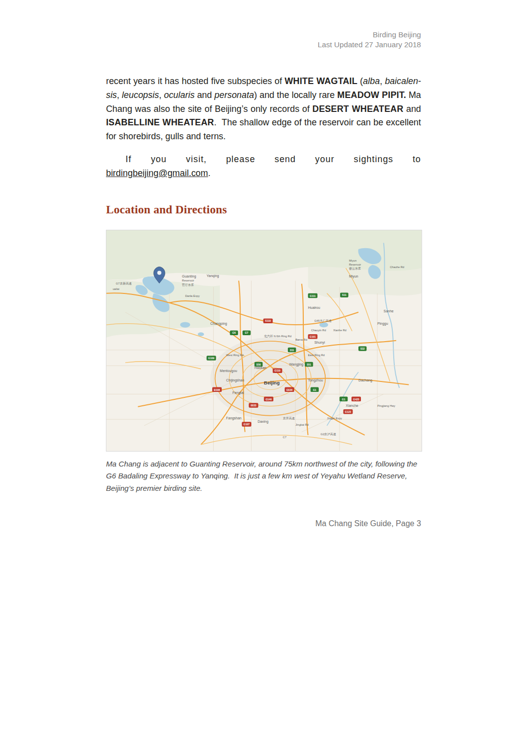Birding Beijing
Last Updated 27 January 2018
recent years it has hosted five subspecies of WHITE WAGTAIL (alba, baicalensis, leucopsis, ocularis and personata) and the locally rare MEADOW PIPIT. Ma Chang was also the site of Beijing’s only records of DESERT WHEATEAR and ISABELLINE WHEATEAR. The shallow edge of the reservoir can be excellent for shorebirds, gulls and terns.
If you visit, please send your sightings to birdingbeijing@gmail.com.
Location and Directions
G6 G7 S110 G111 S11 G101 311 S32 G109 S50 S51 G110 B108 G020 G1 G146 0033 G1 G425 G123 G107 Guanting Reservoir Yanqing 官厅水库 uailai G7京新高速 Danla Expy Changping Huairou G45大广高速 Miyun Miyun Reservoir 密云水库 Chaohe Rd Chaoyin Rd Xianhe Rd Shunyi Pinggu 北六环 N 6th Ring Rd Bama Rd West Ring Rd East Ring Rd Haidian Wangjing Mentougou Chijingshan Beijing Tongzhou Dachang Fengtai Xianche Fangshan Daxing 京开高速 Jingkai Rd Jingjin Expy G2京沪高速 Pingjiang Hwy Sanhe C7
Ma Chang is adjacent to Guanting Reservoir, around 75km northwest of the city, following the G6 Badaling Expressway to Yanqing. It is just a few km west of Yeyahu Wetland Reserve, Beijing’s premier birding site.
Ma Chang Site Guide, Page 3